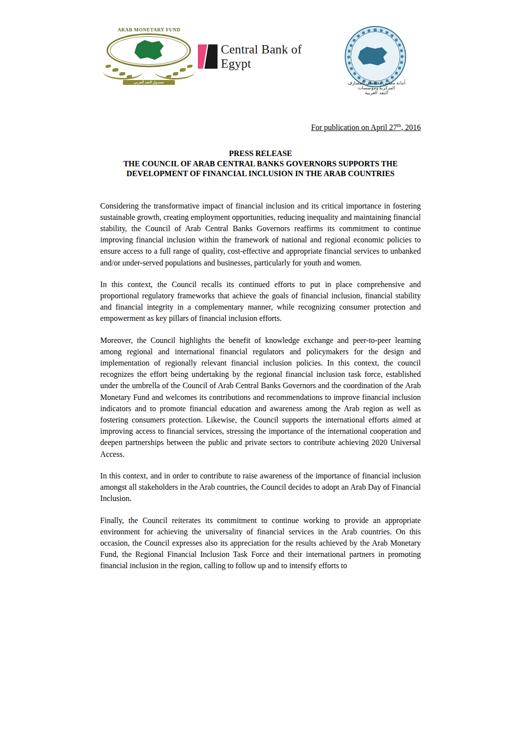ARAB MONETARY FUND
صندوق النقد العربي
Central Bank of Egypt
أمانة مجلس محافظي المصارف المركزية ومؤسسات
النقد العربية
For publication on April 27th, 2016
PRESS RELEASE
THE COUNCIL OF ARAB CENTRAL BANKS GOVERNORS SUPPORTS THE
DEVELOPMENT OF FINANCIAL INCLUSION IN THE ARAB COUNTRIES
Considering the transformative impact of financial inclusion and its critical importance in fostering sustainable growth, creating employment opportunities, reducing inequality and maintaining financial stability, the Council of Arab Central Banks Governors reaffirms its commitment to continue improving financial inclusion within the framework of national and regional economic policies to ensure access to a full range of quality, cost-effective and appropriate financial services to unbanked and/or under-served populations and businesses, particularly for youth and women.
In this context, the Council recalls its continued efforts to put in place comprehensive and proportional regulatory frameworks that achieve the goals of financial inclusion, financial stability and financial integrity in a complementary manner, while recognizing consumer protection and empowerment as key pillars of financial inclusion efforts.
Moreover, the Council highlights the benefit of knowledge exchange and peer-to-peer learning among regional and international financial regulators and policymakers for the design and implementation of regionally relevant financial inclusion policies. In this context, the council recognizes the effort being undertaking by the regional financial inclusion task force, established under the umbrella of the Council of Arab Central Banks Governors and the coordination of the Arab Monetary Fund and welcomes its contributions and recommendations to improve financial inclusion indicators and to promote financial education and awareness among the Arab region as well as fostering consumers protection. Likewise, the Council supports the international efforts aimed at improving access to financial services, stressing the importance of the international cooperation and deepen partnerships between the public and private sectors to contribute achieving 2020 Universal Access.
In this context, and in order to contribute to raise awareness of the importance of financial inclusion amongst all stakeholders in the Arab countries, the Council decides to adopt an Arab Day of Financial Inclusion.
Finally, the Council reiterates its commitment to continue working to provide an appropriate environment for achieving the universality of financial services in the Arab countries. On this occasion, the Council expresses also its appreciation for the results achieved by the Arab Monetary Fund, the Regional Financial Inclusion Task Force and their international partners in promoting financial inclusion in the region, calling to follow up and to intensify efforts to